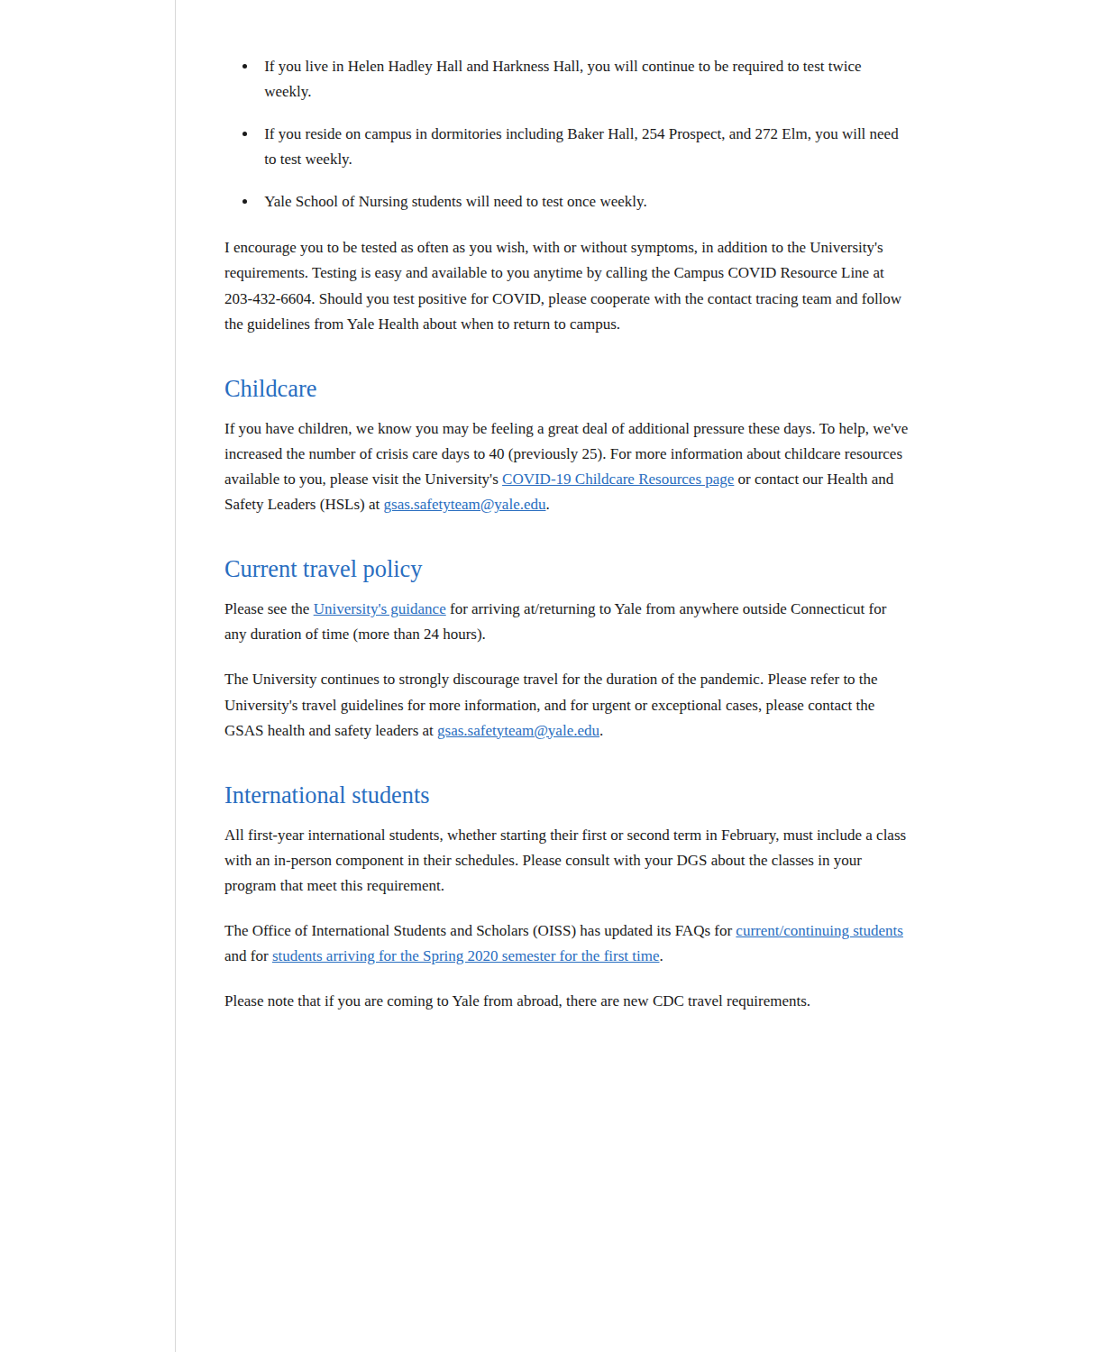If you live in Helen Hadley Hall and Harkness Hall, you will continue to be required to test twice weekly.
If you reside on campus in dormitories including Baker Hall, 254 Prospect, and 272 Elm, you will need to test weekly.
Yale School of Nursing students will need to test once weekly.
I encourage you to be tested as often as you wish, with or without symptoms, in addition to the University's requirements. Testing is easy and available to you anytime by calling the Campus COVID Resource Line at 203-432-6604. Should you test positive for COVID, please cooperate with the contact tracing team and follow the guidelines from Yale Health about when to return to campus.
Childcare
If you have children, we know you may be feeling a great deal of additional pressure these days. To help, we've increased the number of crisis care days to 40 (previously 25). For more information about childcare resources available to you, please visit the University's COVID-19 Childcare Resources page or contact our Health and Safety Leaders (HSLs) at gsas.safetyteam@yale.edu.
Current travel policy
Please see the University's guidance for arriving at/returning to Yale from anywhere outside Connecticut for any duration of time (more than 24 hours).
The University continues to strongly discourage travel for the duration of the pandemic. Please refer to the University's travel guidelines for more information, and for urgent or exceptional cases, please contact the GSAS health and safety leaders at gsas.safetyteam@yale.edu.
International students
All first-year international students, whether starting their first or second term in February, must include a class with an in-person component in their schedules. Please consult with your DGS about the classes in your program that meet this requirement.
The Office of International Students and Scholars (OISS) has updated its FAQs for current/continuing students and for students arriving for the Spring 2020 semester for the first time.
Please note that if you are coming to Yale from abroad, there are new CDC travel requirements.